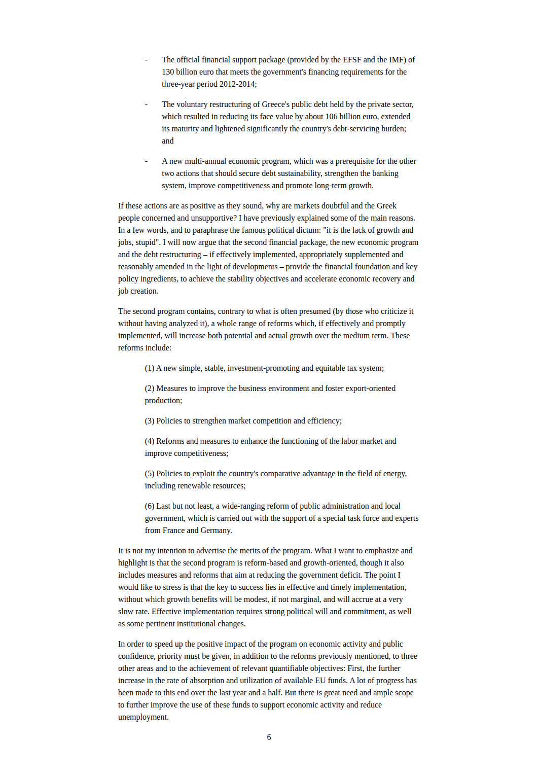The official financial support package (provided by the EFSF and the IMF) of 130 billion euro that meets the government's financing requirements for the three-year period 2012-2014;
The voluntary restructuring of Greece's public debt held by the private sector, which resulted in reducing its face value by about 106 billion euro, extended its maturity and lightened significantly the country's debt-servicing burden; and
A new multi-annual economic program, which was a prerequisite for the other two actions that should secure debt sustainability, strengthen the banking system, improve competitiveness and promote long-term growth.
If these actions are as positive as they sound, why are markets doubtful and the Greek people concerned and unsupportive? I have previously explained some of the main reasons. In a few words, and to paraphrase the famous political dictum: "it is the lack of growth and jobs, stupid". I will now argue that the second financial package, the new economic program and the debt restructuring – if effectively implemented, appropriately supplemented and reasonably amended in the light of developments – provide the financial foundation and key policy ingredients, to achieve the stability objectives and accelerate economic recovery and job creation.
The second program contains, contrary to what is often presumed (by those who criticize it without having analyzed it), a whole range of reforms which, if effectively and promptly implemented, will increase both potential and actual growth over the medium term. These reforms include:
(1) A new simple, stable, investment-promoting and equitable tax system;
(2) Measures to improve the business environment and foster export-oriented production;
(3) Policies to strengthen market competition and efficiency;
(4) Reforms and measures to enhance the functioning of the labor market and improve competitiveness;
(5) Policies to exploit the country's comparative advantage in the field of energy, including renewable resources;
(6) Last but not least, a wide-ranging reform of public administration and local government, which is carried out with the support of a special task force and experts from France and Germany.
It is not my intention to advertise the merits of the program. What I want to emphasize and highlight is that the second program is reform-based and growth-oriented, though it also includes measures and reforms that aim at reducing the government deficit. The point I would like to stress is that the key to success lies in effective and timely implementation, without which growth benefits will be modest, if not marginal, and will accrue at a very slow rate. Effective implementation requires strong political will and commitment, as well as some pertinent institutional changes.
In order to speed up the positive impact of the program on economic activity and public confidence, priority must be given, in addition to the reforms previously mentioned, to three other areas and to the achievement of relevant quantifiable objectives: First, the further increase in the rate of absorption and utilization of available EU funds. A lot of progress has been made to this end over the last year and a half. But there is great need and ample scope to further improve the use of these funds to support economic activity and reduce unemployment.
6